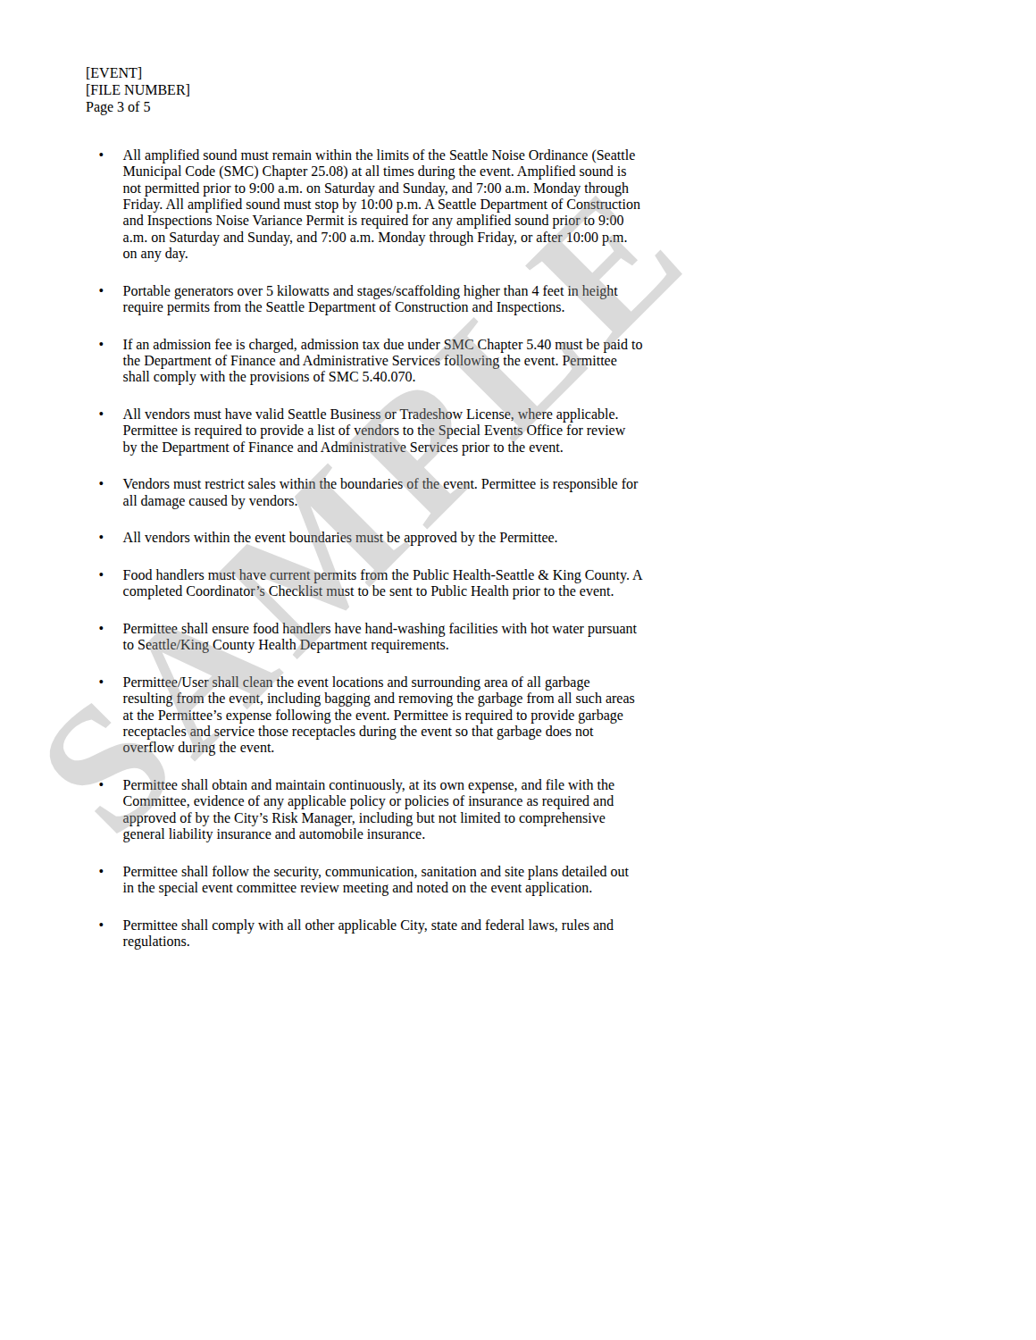SAMPLE
[EVENT]
[FILE NUMBER]
Page 3 of 5
All amplified sound must remain within the limits of the Seattle Noise Ordinance (Seattle Municipal Code (SMC) Chapter 25.08) at all times during the event. Amplified sound is not permitted prior to 9:00 a.m. on Saturday and Sunday, and 7:00 a.m. Monday through Friday. All amplified sound must stop by 10:00 p.m. A Seattle Department of Construction and Inspections Noise Variance Permit is required for any amplified sound prior to 9:00 a.m. on Saturday and Sunday, and 7:00 a.m. Monday through Friday, or after 10:00 p.m. on any day.
Portable generators over 5 kilowatts and stages/scaffolding higher than 4 feet in height require permits from the Seattle Department of Construction and Inspections.
If an admission fee is charged, admission tax due under SMC Chapter 5.40 must be paid to the Department of Finance and Administrative Services following the event. Permittee shall comply with the provisions of SMC 5.40.070.
All vendors must have valid Seattle Business or Tradeshow License, where applicable. Permittee is required to provide a list of vendors to the Special Events Office for review by the Department of Finance and Administrative Services prior to the event.
Vendors must restrict sales within the boundaries of the event. Permittee is responsible for all damage caused by vendors.
All vendors within the event boundaries must be approved by the Permittee.
Food handlers must have current permits from the Public Health-Seattle & King County. A completed Coordinator’s Checklist must to be sent to Public Health prior to the event.
Permittee shall ensure food handlers have hand-washing facilities with hot water pursuant to Seattle/King County Health Department requirements.
Permittee/User shall clean the event locations and surrounding area of all garbage resulting from the event, including bagging and removing the garbage from all such areas at the Permittee’s expense following the event. Permittee is required to provide garbage receptacles and service those receptacles during the event so that garbage does not overflow during the event.
Permittee shall obtain and maintain continuously, at its own expense, and file with the Committee, evidence of any applicable policy or policies of insurance as required and approved of by the City’s Risk Manager, including but not limited to comprehensive general liability insurance and automobile insurance.
Permittee shall follow the security, communication, sanitation and site plans detailed out in the special event committee review meeting and noted on the event application.
Permittee shall comply with all other applicable City, state and federal laws, rules and regulations.